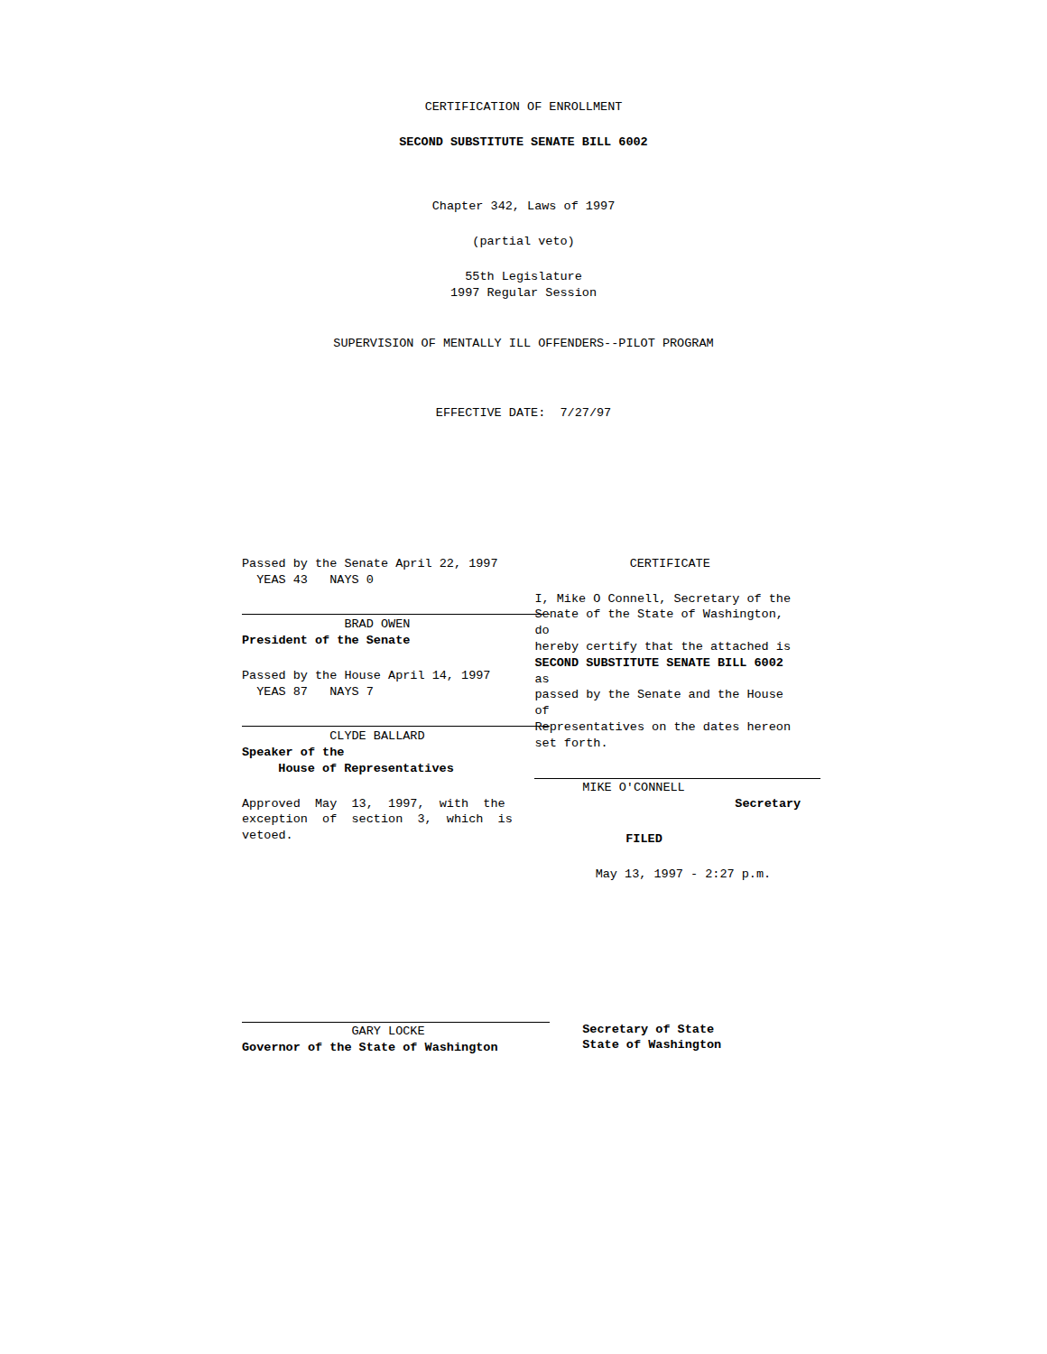CERTIFICATION OF ENROLLMENT
SECOND SUBSTITUTE SENATE BILL 6002
Chapter 342, Laws of 1997
(partial veto)
55th Legislature
1997 Regular Session
SUPERVISION OF MENTALLY ILL OFFENDERS--PILOT PROGRAM
EFFECTIVE DATE: 7/27/97
| Passed by the Senate April 22, 1997 YEAS 43 NAYS 0 BRAD OWEN President of the Senate Passed by the House April 14, 1997 YEAS 87 NAYS 7 CLYDE BALLARD Speaker of the House of Representatives Approved May 13, 1997, with the exception of section 3, which is vetoed. | | CERTIFICATE I, Mike O Connell, Secretary of the Senate of the State of Washington, do hereby certify that the attached is SECOND SUBSTITUTE SENATE BILL 6002 as passed by the Senate and the House of Representatives on the dates hereon set forth. MIKE O'CONNELL Secretary FILED May 13, 1997 - 2:27 p.m. |
| GARY LOCKE Governor of the State of Washington | | Secretary of State State of Washington |